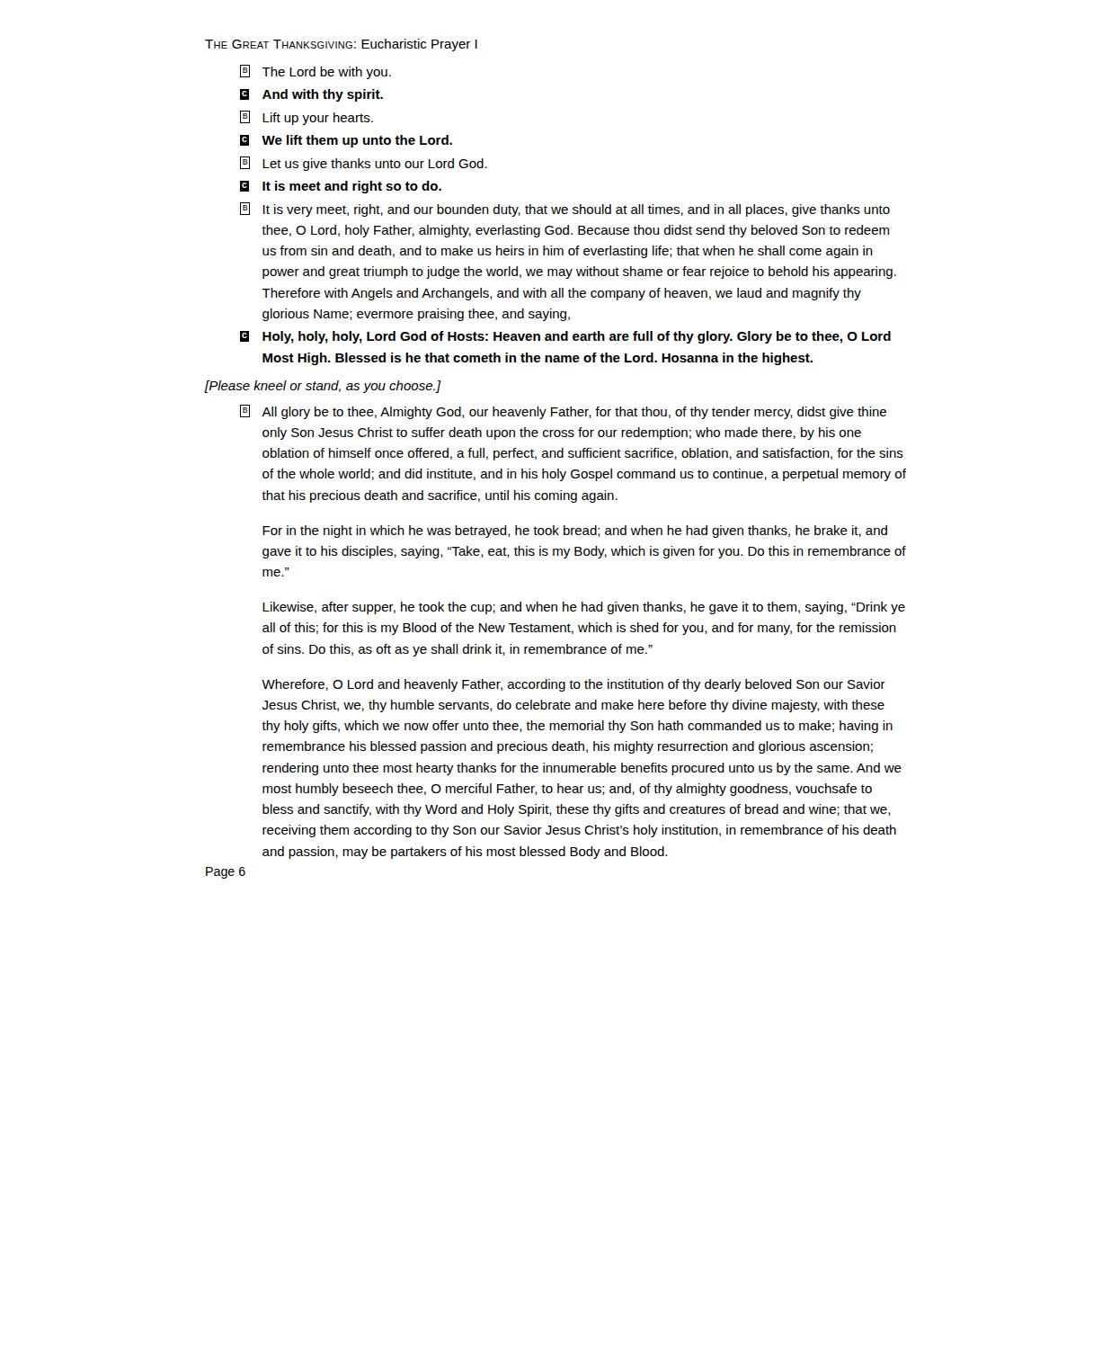The Great Thanksgiving: Eucharistic Prayer I
B
The Lord be with you.
C
And with thy spirit.
B
Lift up your hearts.
C
We lift them up unto the Lord.
B
Let us give thanks unto our Lord God.
C
It is meet and right so to do.
B
It is very meet, right, and our bounden duty, that we should at all times, and in all places, give thanks unto thee, O Lord, holy Father, almighty, everlasting God. Because thou didst send thy beloved Son to redeem us from sin and death, and to make us heirs in him of everlasting life; that when he shall come again in power and great triumph to judge the world, we may without shame or fear rejoice to behold his appearing. Therefore with Angels and Archangels, and with all the company of heaven, we laud and magnify thy glorious Name; evermore praising thee, and saying,
C
Holy, holy, holy, Lord God of Hosts: Heaven and earth are full of thy glory. Glory be to thee, O Lord Most High. Blessed is he that cometh in the name of the Lord. Hosanna in the highest.
[Please kneel or stand, as you choose.]
B
All glory be to thee, Almighty God, our heavenly Father, for that thou, of thy tender mercy, didst give thine only Son Jesus Christ to suffer death upon the cross for our redemption; who made there, by his one oblation of himself once offered, a full, perfect, and sufficient sacrifice, oblation, and satisfaction, for the sins of the whole world; and did institute, and in his holy Gospel command us to continue, a perpetual memory of that his precious death and sacrifice, until his coming again.
For in the night in which he was betrayed, he took bread; and when he had given thanks, he brake it, and gave it to his disciples, saying, “Take, eat, this is my Body, which is given for you. Do this in remembrance of me.”
Likewise, after supper, he took the cup; and when he had given thanks, he gave it to them, saying, “Drink ye all of this; for this is my Blood of the New Testament, which is shed for you, and for many, for the remission of sins. Do this, as oft as ye shall drink it, in remembrance of me.”
Wherefore, O Lord and heavenly Father, according to the institution of thy dearly beloved Son our Savior Jesus Christ, we, thy humble servants, do celebrate and make here before thy divine majesty, with these thy holy gifts, which we now offer unto thee, the memorial thy Son hath commanded us to make; having in remembrance his blessed passion and precious death, his mighty resurrection and glorious ascension; rendering unto thee most hearty thanks for the innumerable benefits procured unto us by the same. And we most humbly beseech thee, O merciful Father, to hear us; and, of thy almighty goodness, vouchsafe to bless and sanctify, with thy Word and Holy Spirit, these thy gifts and creatures of bread and wine; that we, receiving them according to thy Son our Savior Jesus Christ’s holy institution, in remembrance of his death and passion, may be partakers of his most blessed Body and Blood.
Page 6